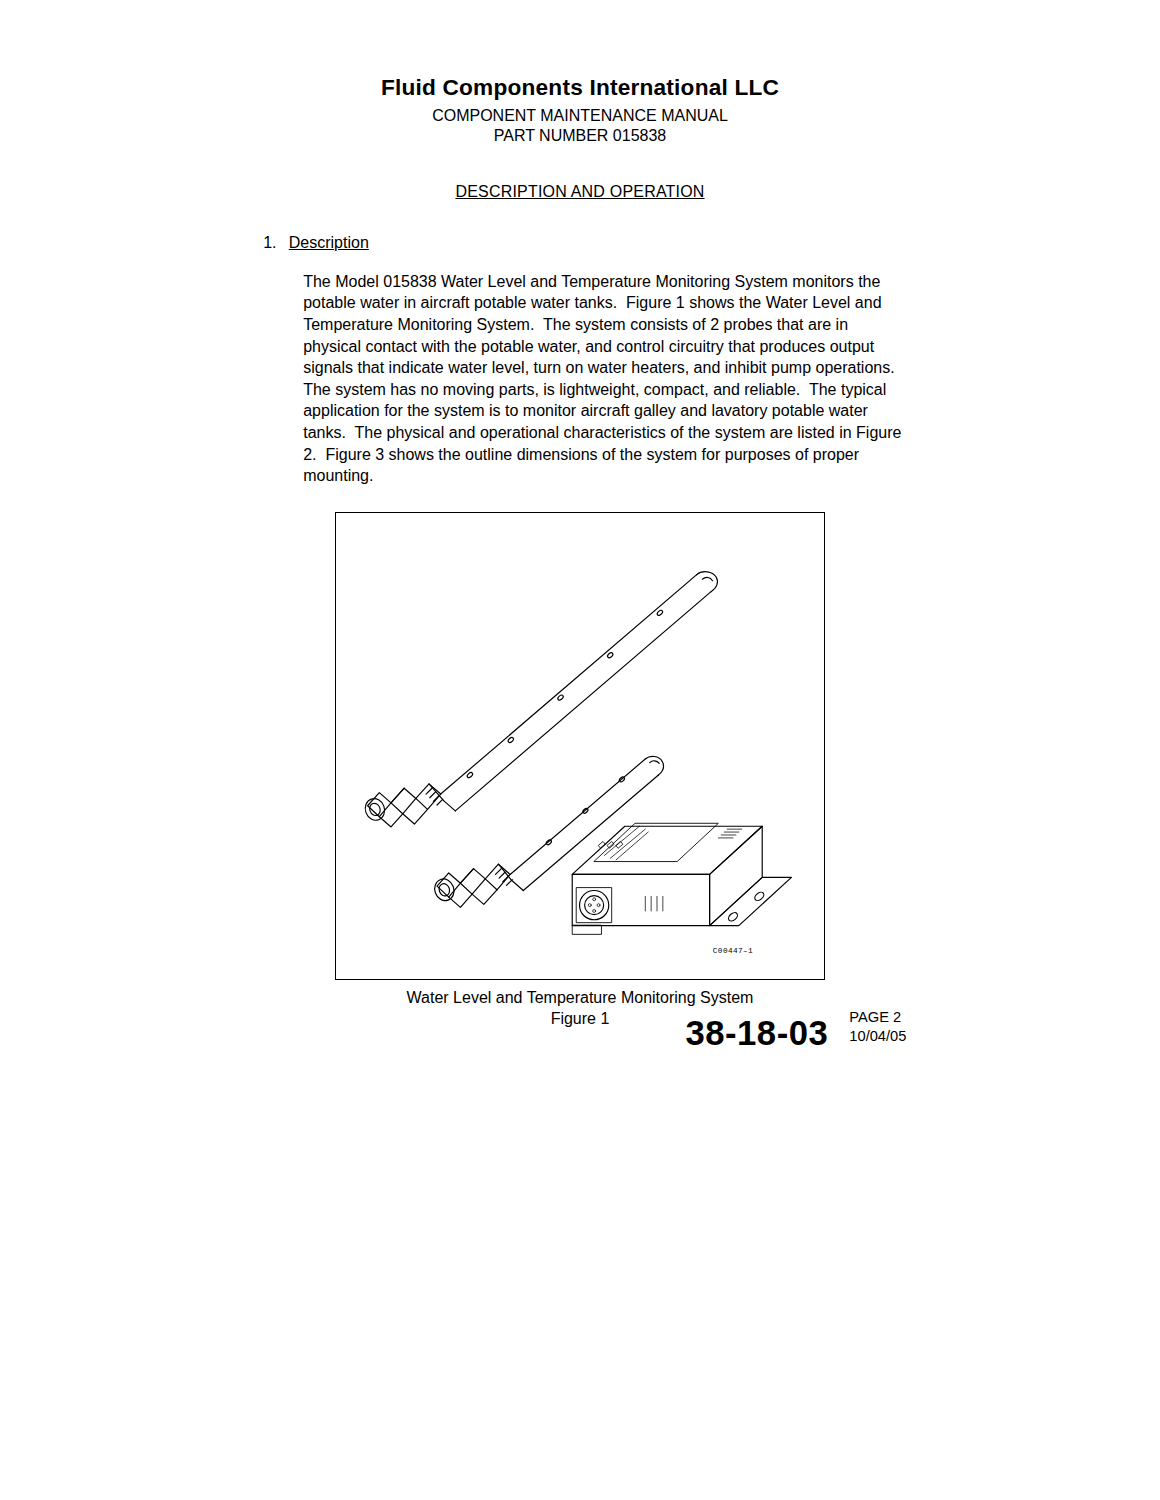Fluid Components International LLC
COMPONENT MAINTENANCE MANUAL
PART NUMBER 015838
DESCRIPTION AND OPERATION
1. Description
The Model 015838 Water Level and Temperature Monitoring System monitors the potable water in aircraft potable water tanks. Figure 1 shows the Water Level and Temperature Monitoring System. The system consists of 2 probes that are in physical contact with the potable water, and control circuitry that produces output signals that indicate water level, turn on water heaters, and inhibit pump operations. The system has no moving parts, is lightweight, compact, and reliable. The typical application for the system is to monitor aircraft galley and lavatory potable water tanks. The physical and operational characteristics of the system are listed in Figure 2. Figure 3 shows the outline dimensions of the system for purposes of proper mounting.
C00447–1
Water Level and Temperature Monitoring System
Figure 1
38-18-03
PAGE 2
10/04/05